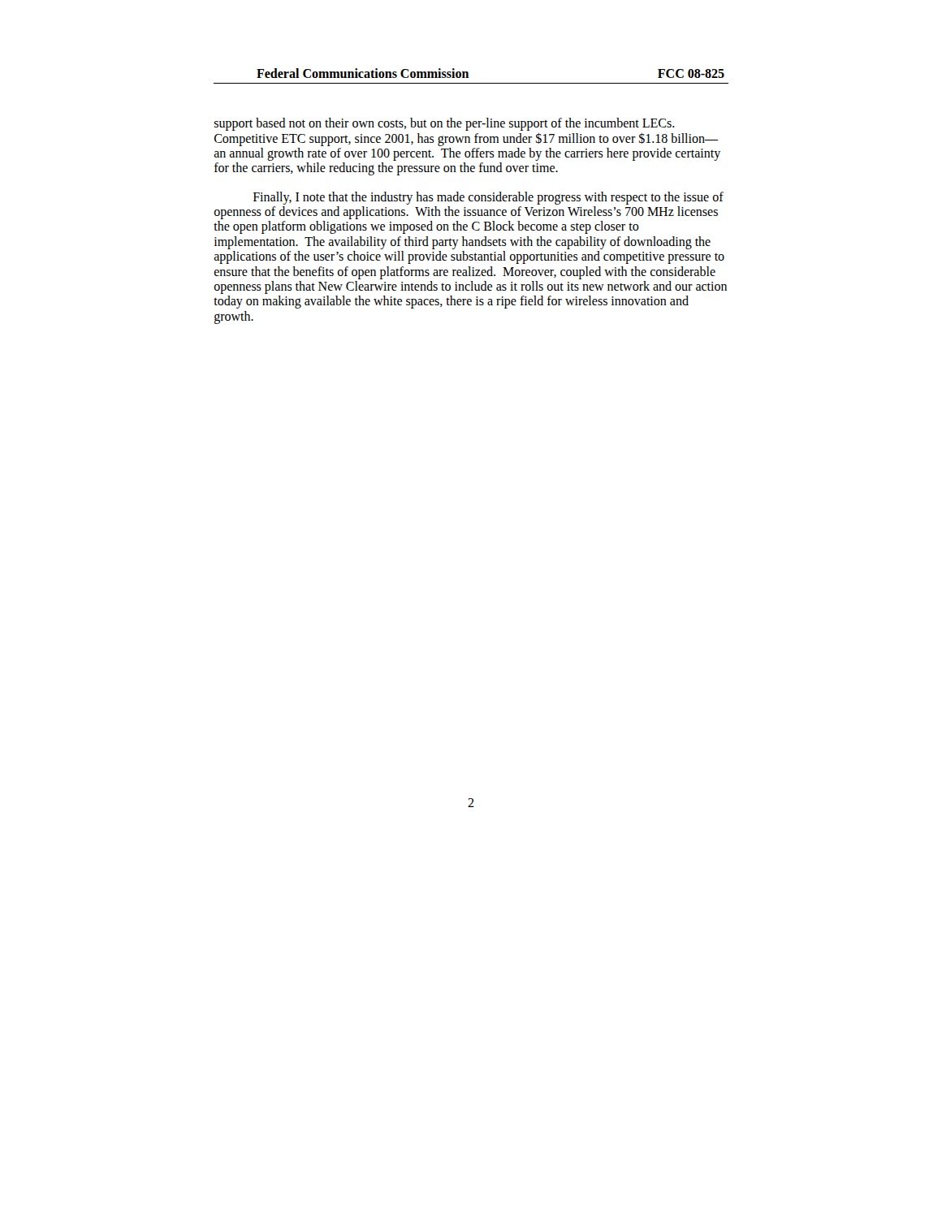Federal Communications Commission FCC 08-825
support based not on their own costs, but on the per-line support of the incumbent LECs. Competitive ETC support, since 2001, has grown from under $17 million to over $1.18 billion—an annual growth rate of over 100 percent. The offers made by the carriers here provide certainty for the carriers, while reducing the pressure on the fund over time.
Finally, I note that the industry has made considerable progress with respect to the issue of openness of devices and applications. With the issuance of Verizon Wireless’s 700 MHz licenses the open platform obligations we imposed on the C Block become a step closer to implementation. The availability of third party handsets with the capability of downloading the applications of the user’s choice will provide substantial opportunities and competitive pressure to ensure that the benefits of open platforms are realized. Moreover, coupled with the considerable openness plans that New Clearwire intends to include as it rolls out its new network and our action today on making available the white spaces, there is a ripe field for wireless innovation and growth.
2